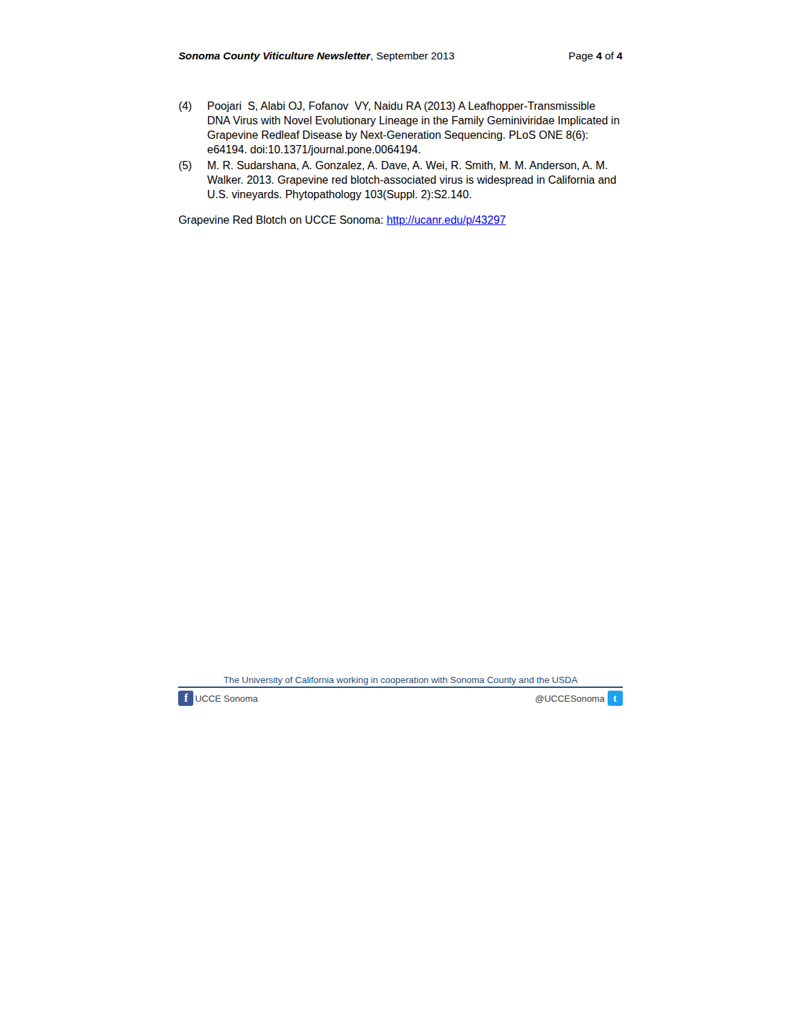Sonoma County Viticulture Newsletter, September 2013
Page 4 of 4
(4) Poojari S, Alabi OJ, Fofanov VY, Naidu RA (2013) A Leafhopper-Transmissible DNA Virus with Novel Evolutionary Lineage in the Family Geminiviridae Implicated in Grapevine Redleaf Disease by Next-Generation Sequencing. PLoS ONE 8(6): e64194. doi:10.1371/journal.pone.0064194.
(5) M. R. Sudarshana, A. Gonzalez, A. Dave, A. Wei, R. Smith, M. M. Anderson, A. M. Walker. 2013. Grapevine red blotch-associated virus is widespread in California and U.S. vineyards. Phytopathology 103(Suppl. 2):S2.140.
Grapevine Red Blotch on UCCE Sonoma: http://ucanr.edu/p/43297
The University of California working in cooperation with Sonoma County and the USDA
f UCCE Sonoma
@UCCESonomat